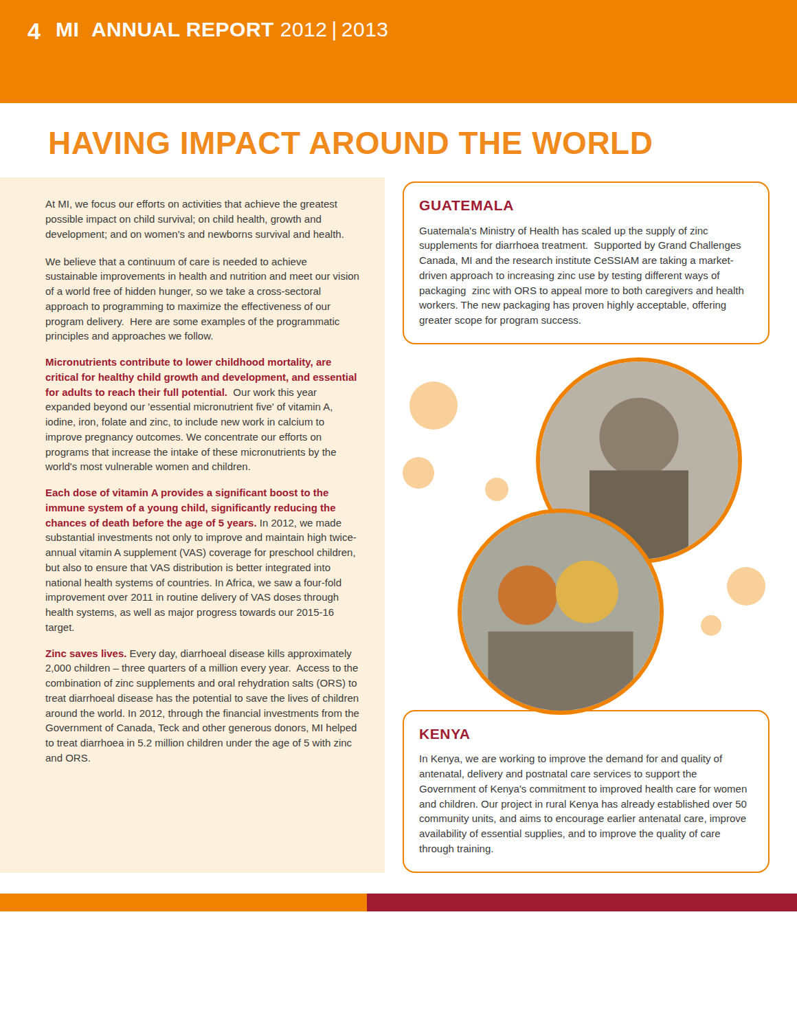4
MI ANNUAL REPORT 2012|2013
HAVING IMPACT AROUND THE WORLD
At MI, we focus our efforts on activities that achieve the greatest possible impact on child survival; on child health, growth and development; and on women's and newborns survival and health.
We believe that a continuum of care is needed to achieve sustainable improvements in health and nutrition and meet our vision of a world free of hidden hunger, so we take a cross-sectoral approach to programming to maximize the effectiveness of our program delivery. Here are some examples of the programmatic principles and approaches we follow.
Micronutrients contribute to lower childhood mortality, are critical for healthy child growth and development, and essential for adults to reach their full potential. Our work this year expanded beyond our 'essential micronutrient five' of vitamin A, iodine, iron, folate and zinc, to include new work in calcium to improve pregnancy outcomes. We concentrate our efforts on programs that increase the intake of these micronutrients by the world's most vulnerable women and children.
Each dose of vitamin A provides a significant boost to the immune system of a young child, significantly reducing the chances of death before the age of 5 years. In 2012, we made substantial investments not only to improve and maintain high twice-annual vitamin A supplement (VAS) coverage for preschool children, but also to ensure that VAS distribution is better integrated into national health systems of countries. In Africa, we saw a four-fold improvement over 2011 in routine delivery of VAS doses through health systems, as well as major progress towards our 2015-16 target.
Zinc saves lives. Every day, diarrhoeal disease kills approximately 2,000 children – three quarters of a million every year. Access to the combination of zinc supplements and oral rehydration salts (ORS) to treat diarrhoeal disease has the potential to save the lives of children around the world. In 2012, through the financial investments from the Government of Canada, Teck and other generous donors, MI helped to treat diarrhoea in 5.2 million children under the age of 5 with zinc and ORS.
Guatemala
Guatemala's Ministry of Health has scaled up the supply of zinc supplements for diarrhoea treatment. Supported by Grand Challenges Canada, MI and the research institute CeSSIAM are taking a market-driven approach to increasing zinc use by testing different ways of packaging zinc with ORS to appeal more to both caregivers and health workers. The new packaging has proven highly acceptable, offering greater scope for program success.
Kenya
In Kenya, we are working to improve the demand for and quality of antenatal, delivery and postnatal care services to support the Government of Kenya's commitment to improved health care for women and children. Our project in rural Kenya has already established over 50 community units, and aims to encourage earlier antenatal care, improve availability of essential supplies, and to improve the quality of care through training.